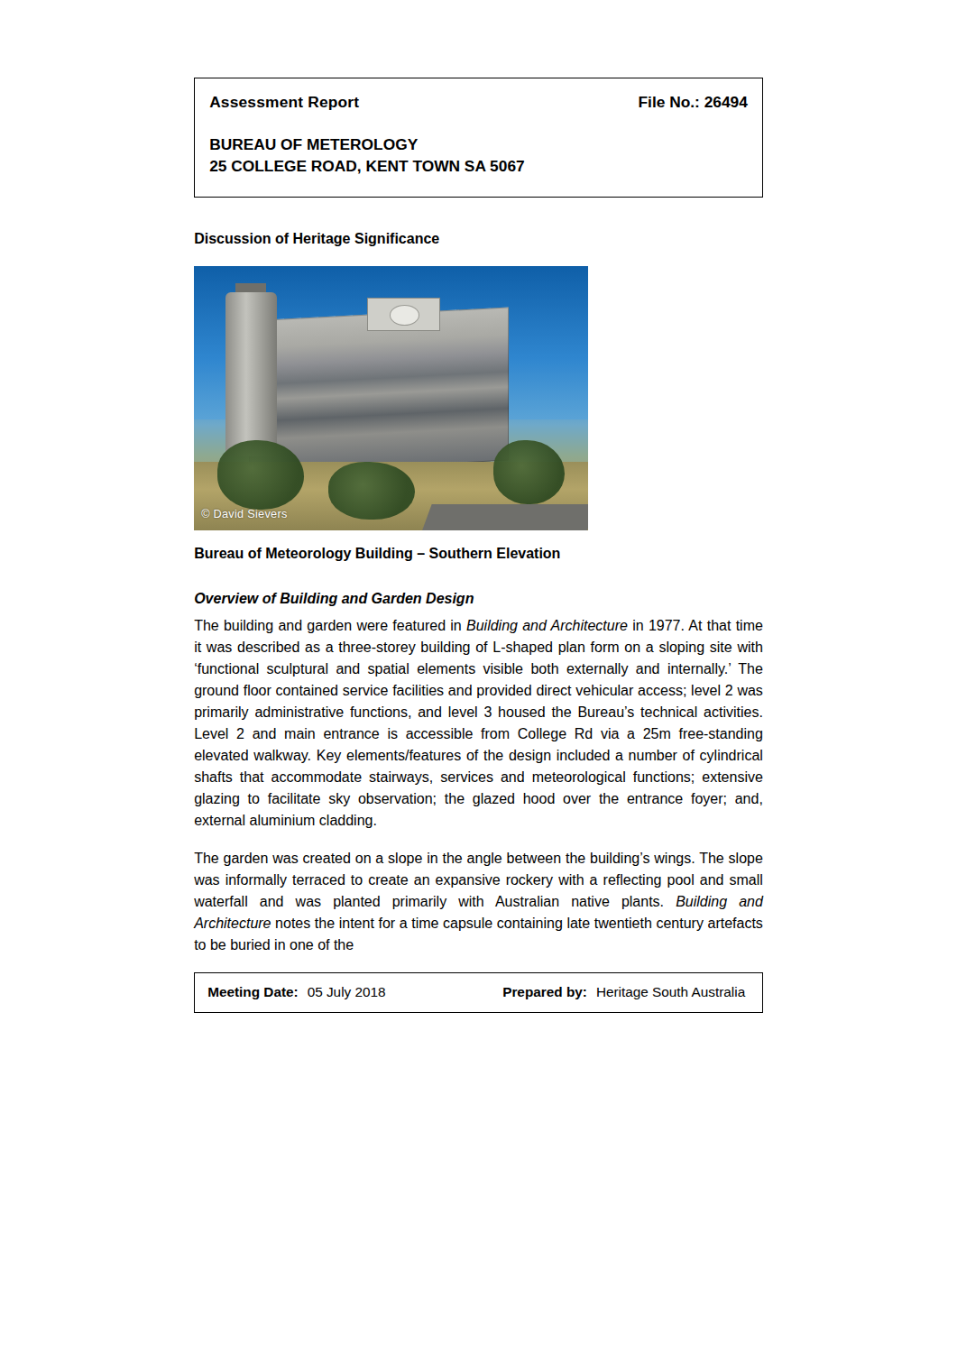Assessment Report File No.: 26494
BUREAU OF METEROLOGY
25 COLLEGE ROAD, KENT TOWN SA 5067
Discussion of Heritage Significance
© David Sievers
Bureau of Meteorology Building – Southern Elevation
Overview of Building and Garden Design
The building and garden were featured in Building and Architecture in 1977. At that time it was described as a three-storey building of L-shaped plan form on a sloping site with ‘functional sculptural and spatial elements visible both externally and internally.’ The ground floor contained service facilities and provided direct vehicular access; level 2 was primarily administrative functions, and level 3 housed the Bureau’s technical activities. Level 2 and main entrance is accessible from College Rd via a 25m free-standing elevated walkway. Key elements/features of the design included a number of cylindrical shafts that accommodate stairways, services and meteorological functions; extensive glazing to facilitate sky observation; the glazed hood over the entrance foyer; and, external aluminium cladding.
The garden was created on a slope in the angle between the building’s wings. The slope was informally terraced to create an expansive rockery with a reflecting pool and small waterfall and was planted primarily with Australian native plants. Building and Architecture notes the intent for a time capsule containing late twentieth century artefacts to be buried in one of the
Meeting Date: 05 July 2018 Prepared by: Heritage South Australia